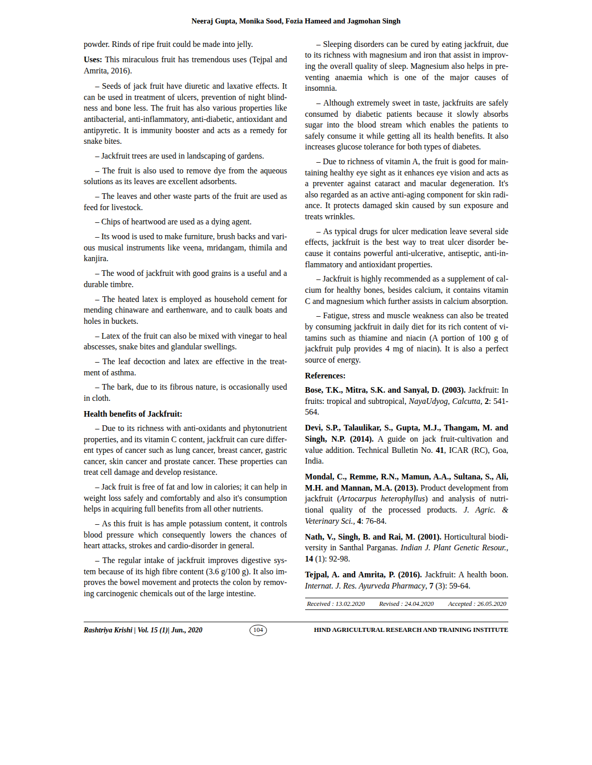Neeraj Gupta, Monika Sood, Fozia Hameed and Jagmohan Singh
powder. Rinds of ripe fruit could be made into jelly.
Uses: This miraculous fruit has tremendous uses (Tejpal and Amrita, 2016).
Seeds of jack fruit have diuretic and laxative effects. It can be used in treatment of ulcers, prevention of night blindness and bone less. The fruit has also various properties like antibacterial, anti-inflammatory, anti-diabetic, antioxidant and antipyretic. It is immunity booster and acts as a remedy for snake bites.
Jackfruit trees are used in landscaping of gardens.
The fruit is also used to remove dye from the aqueous solutions as its leaves are excellent adsorbents.
The leaves and other waste parts of the fruit are used as feed for livestock.
Chips of heartwood are used as a dying agent.
Its wood is used to make furniture, brush backs and various musical instruments like veena, mridangam, thimila and kanjira.
The wood of jackfruit with good grains is a useful and a durable timbre.
The heated latex is employed as household cement for mending chinaware and earthenware, and to caulk boats and holes in buckets.
Latex of the fruit can also be mixed with vinegar to heal abscesses, snake bites and glandular swellings.
The leaf decoction and latex are effective in the treatment of asthma.
The bark, due to its fibrous nature, is occasionally used in cloth.
Health benefits of Jackfruit:
Due to its richness with anti-oxidants and phytonutrient properties, and its vitamin C content, jackfruit can cure different types of cancer such as lung cancer, breast cancer, gastric cancer, skin cancer and prostate cancer. These properties can treat cell damage and develop resistance.
Jack fruit is free of fat and low in calories; it can help in weight loss safely and comfortably and also it's consumption helps in acquiring full benefits from all other nutrients.
As this fruit is has ample potassium content, it controls blood pressure which consequently lowers the chances of heart attacks, strokes and cardio-disorder in general.
The regular intake of jackfruit improves digestive system because of its high fibre content (3.6 g/100 g). It also improves the bowel movement and protects the colon by removing carcinogenic chemicals out of the large intestine.
Sleeping disorders can be cured by eating jackfruit, due to its richness with magnesium and iron that assist in improving the overall quality of sleep. Magnesium also helps in preventing anaemia which is one of the major causes of insomnia.
Although extremely sweet in taste, jackfruits are safely consumed by diabetic patients because it slowly absorbs sugar into the blood stream which enables the patients to safely consume it while getting all its health benefits. It also increases glucose tolerance for both types of diabetes.
Due to richness of vitamin A, the fruit is good for maintaining healthy eye sight as it enhances eye vision and acts as a preventer against cataract and macular degeneration. It's also regarded as an active anti-aging component for skin radiance. It protects damaged skin caused by sun exposure and treats wrinkles.
As typical drugs for ulcer medication leave several side effects, jackfruit is the best way to treat ulcer disorder because it contains powerful anti-ulcerative, antiseptic, anti-inflammatory and antioxidant properties.
Jackfruit is highly recommended as a supplement of calcium for healthy bones, besides calcium, it contains vitamin C and magnesium which further assists in calcium absorption.
Fatigue, stress and muscle weakness can also be treated by consuming jackfruit in daily diet for its rich content of vitamins such as thiamine and niacin (A portion of 100 g of jackfruit pulp provides 4 mg of niacin). It is also a perfect source of energy.
References:
Bose, T.K., Mitra, S.K. and Sanyal, D. (2003). Jackfruit: In fruits: tropical and subtropical, NayaUdyog, Calcutta, 2: 541-564.
Devi, S.P., Talaulikar, S., Gupta, M.J., Thangam, M. and Singh, N.P. (2014). A guide on jack fruit-cultivation and value addition. Technical Bulletin No. 41, ICAR (RC), Goa, India.
Mondal, C., Remme, R.N., Mamun, A.A., Sultana, S., Ali, M.H. and Mannan, M.A. (2013). Product development from jackfruit (Artocarpus heterophyllus) and analysis of nutritional quality of the processed products. J. Agric. & Veterinary Sci., 4: 76-84.
Nath, V., Singh, B. and Rai, M. (2001). Horticultural biodiversity in Santhal Parganas. Indian J. Plant Genetic Resour., 14 (1): 92-98.
Tejpal, A. and Amrita, P. (2016). Jackfruit: A health boon. Internat. J. Res. Ayurveda Pharmacy, 7 (3): 59-64.
Received : 13.02.2020 Revised : 24.04.2020 Accepted : 26.05.2020
Rashtriya Krishi | Vol. 15 (1)| Jun., 2020 104 HIND AGRICULTURAL RESEARCH AND TRAINING INSTITUTE